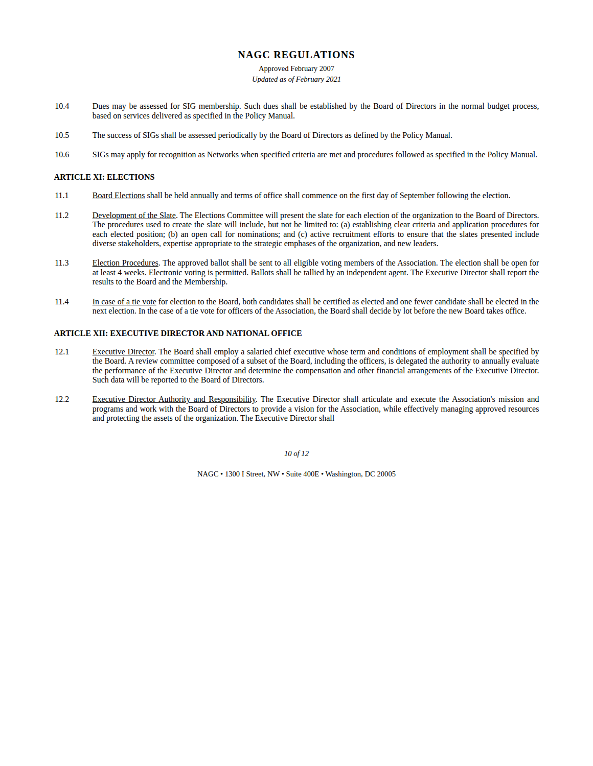NAGC REGULATIONS
Approved February 2007
Updated as of February 2021
10.4
Dues may be assessed for SIG membership. Such dues shall be established by the Board of Directors in the normal budget process, based on services delivered as specified in the Policy Manual.
10.5
The success of SIGs shall be assessed periodically by the Board of Directors as defined by the Policy Manual.
10.6
SIGs may apply for recognition as Networks when specified criteria are met and procedures followed as specified in the Policy Manual.
ARTICLE XI: ELECTIONS
11.1
Board Elections shall be held annually and terms of office shall commence on the first day of September following the election.
11.2
Development of the Slate. The Elections Committee will present the slate for each election of the organization to the Board of Directors. The procedures used to create the slate will include, but not be limited to: (a) establishing clear criteria and application procedures for each elected position; (b) an open call for nominations; and (c) active recruitment efforts to ensure that the slates presented include diverse stakeholders, expertise appropriate to the strategic emphases of the organization, and new leaders.
11.3
Election Procedures. The approved ballot shall be sent to all eligible voting members of the Association. The election shall be open for at least 4 weeks. Electronic voting is permitted. Ballots shall be tallied by an independent agent. The Executive Director shall report the results to the Board and the Membership.
11.4
In case of a tie vote for election to the Board, both candidates shall be certified as elected and one fewer candidate shall be elected in the next election. In the case of a tie vote for officers of the Association, the Board shall decide by lot before the new Board takes office.
ARTICLE XII: EXECUTIVE DIRECTOR AND NATIONAL OFFICE
12.1
Executive Director. The Board shall employ a salaried chief executive whose term and conditions of employment shall be specified by the Board. A review committee composed of a subset of the Board, including the officers, is delegated the authority to annually evaluate the performance of the Executive Director and determine the compensation and other financial arrangements of the Executive Director. Such data will be reported to the Board of Directors.
12.2
Executive Director Authority and Responsibility. The Executive Director shall articulate and execute the Association's mission and programs and work with the Board of Directors to provide a vision for the Association, while effectively managing approved resources and protecting the assets of the organization. The Executive Director shall
10 of 12
NAGC • 1300 I Street, NW • Suite 400E • Washington, DC 20005